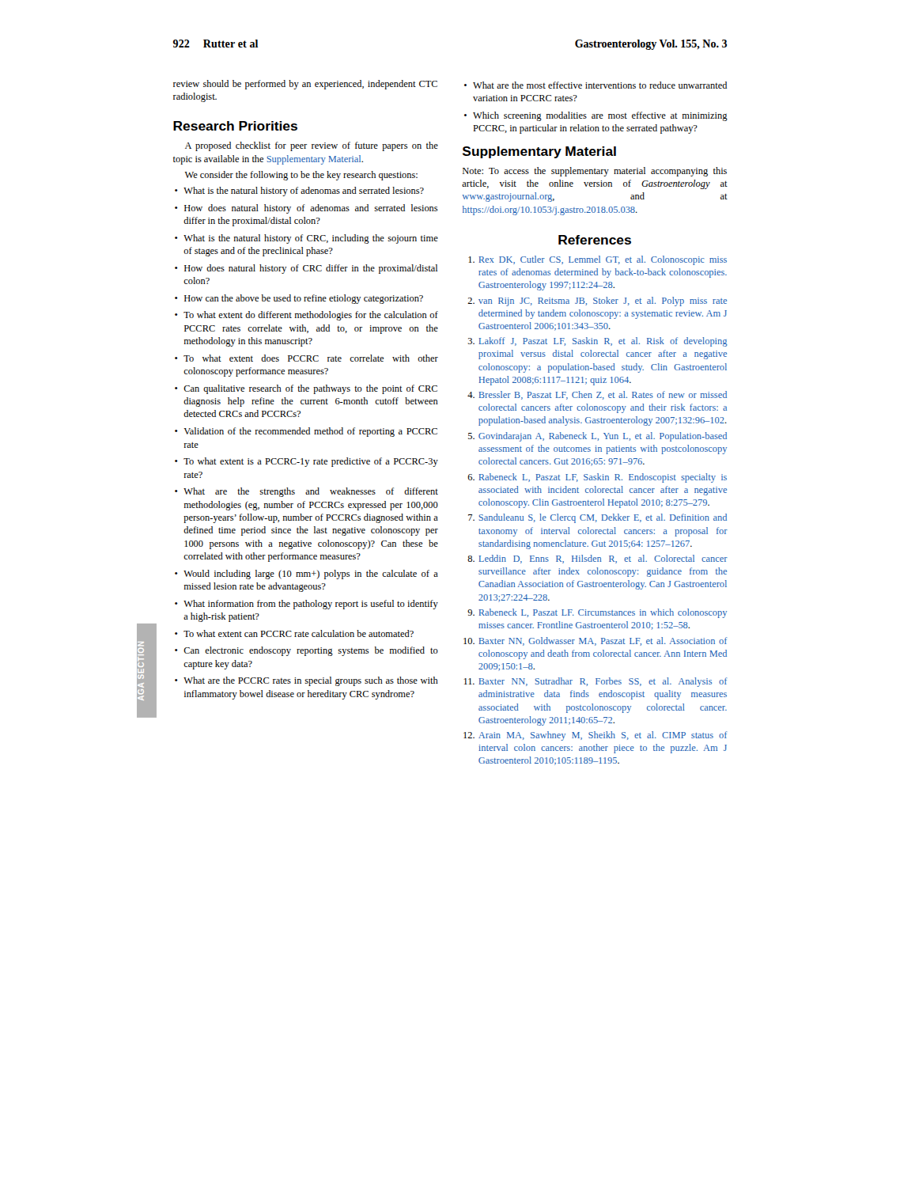AGA SECTION
922 Rutter et al
Gastroenterology Vol. 155, No. 3
review should be performed by an experienced, independent CTC radiologist.
Research Priorities
A proposed checklist for peer review of future papers on the topic is available in the Supplementary Material.
We consider the following to be the key research questions:
What is the natural history of adenomas and serrated lesions?
How does natural history of adenomas and serrated lesions differ in the proximal/distal colon?
What is the natural history of CRC, including the sojourn time of stages and of the preclinical phase?
How does natural history of CRC differ in the proximal/distal colon?
How can the above be used to refine etiology categorization?
To what extent do different methodologies for the calculation of PCCRC rates correlate with, add to, or improve on the methodology in this manuscript?
To what extent does PCCRC rate correlate with other colonoscopy performance measures?
Can qualitative research of the pathways to the point of CRC diagnosis help refine the current 6-month cutoff between detected CRCs and PCCRCs?
Validation of the recommended method of reporting a PCCRC rate
To what extent is a PCCRC-1y rate predictive of a PCCRC-3y rate?
What are the strengths and weaknesses of different methodologies (eg, number of PCCRCs expressed per 100,000 person-years’ follow-up, number of PCCRCs diagnosed within a defined time period since the last negative colonoscopy per 1000 persons with a negative colonoscopy)? Can these be correlated with other performance measures?
Would including large (10 mm+) polyps in the calculate of a missed lesion rate be advantageous?
What information from the pathology report is useful to identify a high-risk patient?
To what extent can PCCRC rate calculation be automated?
Can electronic endoscopy reporting systems be modified to capture key data?
What are the PCCRC rates in special groups such as those with inflammatory bowel disease or hereditary CRC syndrome?
What are the most effective interventions to reduce unwarranted variation in PCCRC rates?
Which screening modalities are most effective at minimizing PCCRC, in particular in relation to the serrated pathway?
Supplementary Material
Note: To access the supplementary material accompanying this article, visit the online version of Gastroenterology at www.gastrojournal.org, and at https://doi.org/10.1053/j.gastro.2018.05.038.
References
Rex DK, Cutler CS, Lemmel GT, et al. Colonoscopic miss rates of adenomas determined by back-to-back colonoscopies. Gastroenterology 1997;112:24–28.
van Rijn JC, Reitsma JB, Stoker J, et al. Polyp miss rate determined by tandem colonoscopy: a systematic review. Am J Gastroenterol 2006;101:343–350.
Lakoff J, Paszat LF, Saskin R, et al. Risk of developing proximal versus distal colorectal cancer after a negative colonoscopy: a population-based study. Clin Gastroenterol Hepatol 2008;6:1117–1121; quiz 1064.
Bressler B, Paszat LF, Chen Z, et al. Rates of new or missed colorectal cancers after colonoscopy and their risk factors: a population-based analysis. Gastroenterology 2007;132:96–102.
Govindarajan A, Rabeneck L, Yun L, et al. Population-based assessment of the outcomes in patients with postcolonoscopy colorectal cancers. Gut 2016;65: 971–976.
Rabeneck L, Paszat LF, Saskin R. Endoscopist specialty is associated with incident colorectal cancer after a negative colonoscopy. Clin Gastroenterol Hepatol 2010; 8:275–279.
Sanduleanu S, le Clercq CM, Dekker E, et al. Definition and taxonomy of interval colorectal cancers: a proposal for standardising nomenclature. Gut 2015;64: 1257–1267.
Leddin D, Enns R, Hilsden R, et al. Colorectal cancer surveillance after index colonoscopy: guidance from the Canadian Association of Gastroenterology. Can J Gastroenterol 2013;27:224–228.
Rabeneck L, Paszat LF. Circumstances in which colonoscopy misses cancer. Frontline Gastroenterol 2010; 1:52–58.
Baxter NN, Goldwasser MA, Paszat LF, et al. Association of colonoscopy and death from colorectal cancer. Ann Intern Med 2009;150:1–8.
Baxter NN, Sutradhar R, Forbes SS, et al. Analysis of administrative data finds endoscopist quality measures associated with postcolonoscopy colorectal cancer. Gastroenterology 2011;140:65–72.
Arain MA, Sawhney M, Sheikh S, et al. CIMP status of interval colon cancers: another piece to the puzzle. Am J Gastroenterol 2010;105:1189–1195.